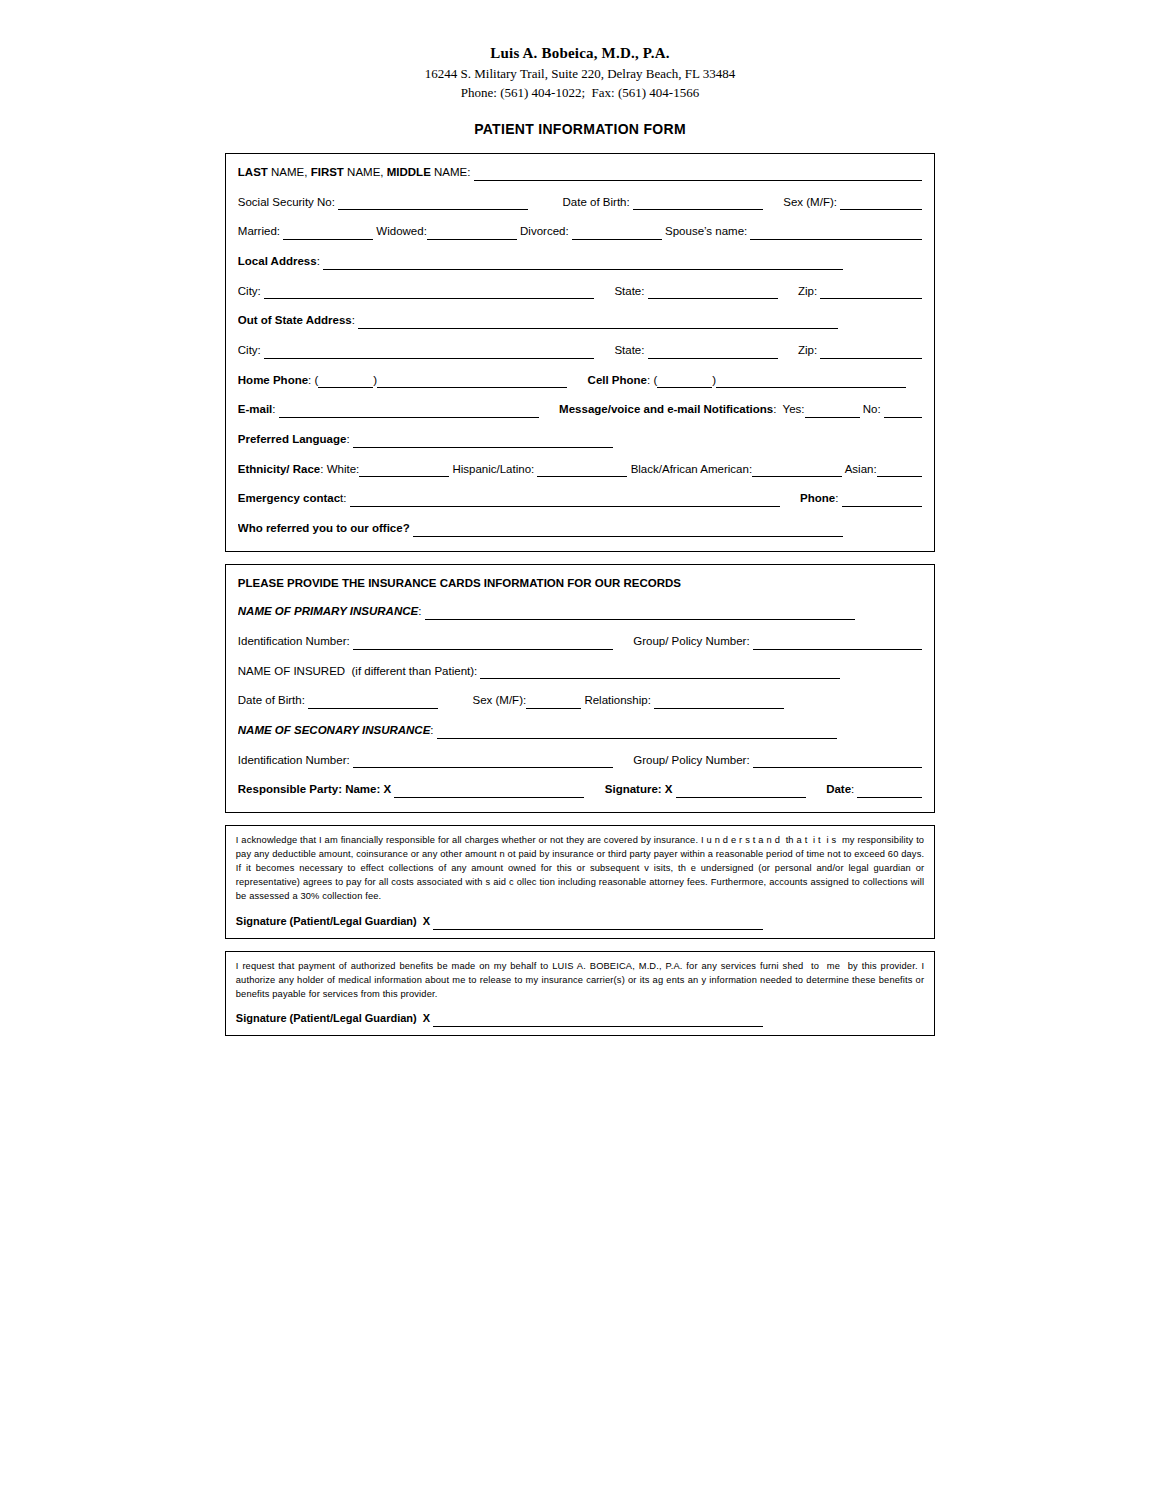Luis A. Bobeica, M.D., P.A.
16244 S. Military Trail, Suite 220, Delray Beach, FL 33484
Phone: (561) 404-1022; Fax: (561) 404-1566
PATIENT INFORMATION FORM
LAST NAME, FIRST NAME, MIDDLE NAME:
Social Security No: Date of Birth: Sex (M/F):
Married: Widowed: Divorced: Spouse’s name:
Local Address:
City: State: Zip:
Out of State Address:
City: State: Zip:
Home Phone: ( ) Cell Phone: ( )
E-mail: Message/voice and e-mail Notifications: Yes: No:
Preferred Language:
Ethnicity/ Race: White: Hispanic/Latino: Black/African American: Asian: Other:
Emergency contact: Phone:
Who referred you to our office?
PLEASE PROVIDE THE INSURANCE CARDS INFORMATION FOR OUR RECORDS
NAME OF PRIMARY INSURANCE:
Identification Number: Group/ Policy Number:
NAME OF INSURED (if different than Patient):
Date of Birth: Sex (M/F): Relationship:
NAME OF SECONARY INSURANCE:
Identification Number: Group/ Policy Number:
Responsible Party: Name: X Signature: X Date:
I acknowledge that I am financially responsible for all charges whether or not they are covered by insurance. I u n d e r s t a n d th a t i t i s my responsibility to pay any deductible amount, coinsurance or any other amount n ot paid by insurance or third party payer within a reasonable period of time not to exceed 60 days. If it becomes necessary to effect collections of any amount owned for this or subsequent v isits, th e undersigned (or personal and/or legal guardian or representative) agrees to pay for all costs associated with s aid c ollec tion including reasonable attorney fees. Furthermore, accounts assigned to collections will be assessed a 30% collection fee.
Signature (Patient/Legal Guardian) X
I request that payment of authorized benefits be made on my behalf to LUIS A. BOBEICA, M.D., P.A. for any services furni shed to me by this provider. I authorize any holder of medical information about me to release to my insurance carrier(s) or its ag ents an y information needed to determine these benefits or benefits payable for services from this provider.
Signature (Patient/Legal Guardian) X